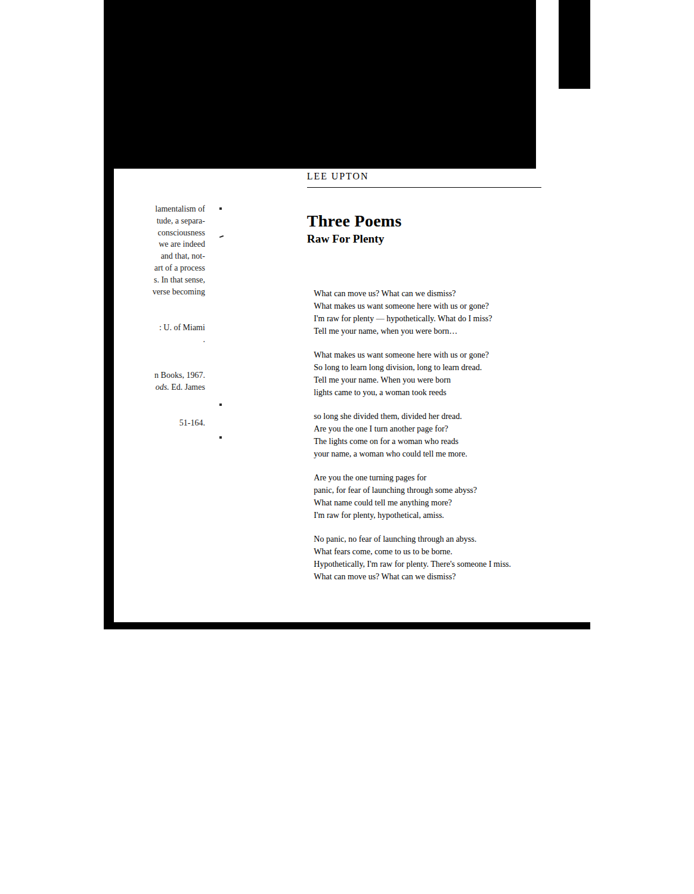lamentalism of
tude, a separa-
consciousness
we are indeed
and that, not-
art of a process
s. In that sense,
verse becoming : U. of Miami
. n Books, 1967.
ods. Ed. James 51-164.
39
LEE UPTON
Three Poems
Raw For Plenty
What can move us? What can we dismiss?
What makes us want someone here with us or gone?
I'm raw for plenty — hypothetically. What do I miss?
Tell me your name, when you were born…
What makes us want someone here with us or gone?
So long to learn long division, long to learn dread.
Tell me your name. When you were born
lights came to you, a woman took reeds
so long she divided them, divided her dread.
Are you the one I turn another page for?
The lights come on for a woman who reads
your name, a woman who could tell me more.
Are you the one turning pages for
panic, for fear of launching through some abyss?
What name could tell me anything more?
I'm raw for plenty, hypothetical, amiss.
No panic, no fear of launching through an abyss.
What fears come, come to us to be borne.
Hypothetically, I'm raw for plenty. There's someone I miss.
What can move us? What can we dismiss?